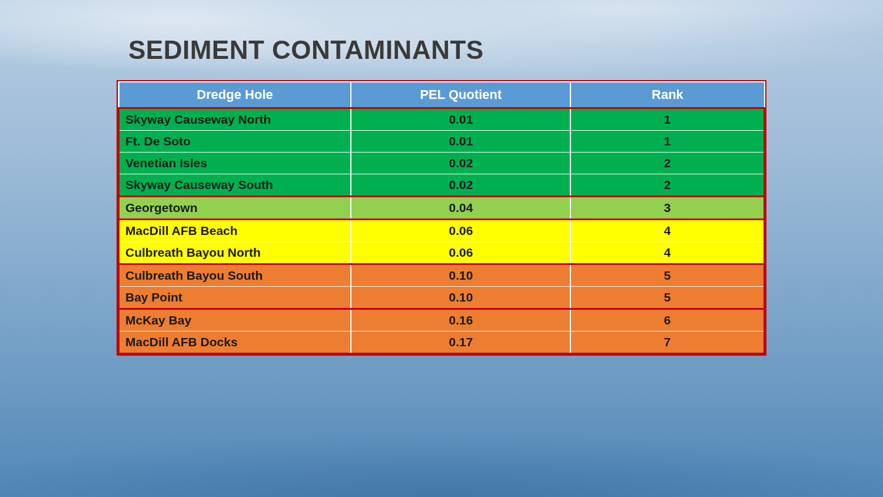Sediment Contaminants
| Dredge Hole | PEL Quotient | Rank |
| --- | --- | --- |
| Skyway Causeway North | 0.01 | 1 |
| Ft. De Soto | 0.01 | 1 |
| Venetian Isles | 0.02 | 2 |
| Skyway Causeway South | 0.02 | 2 |
| Georgetown | 0.04 | 3 |
| MacDill AFB Beach | 0.06 | 4 |
| Culbreath Bayou North | 0.06 | 4 |
| Culbreath Bayou South | 0.10 | 5 |
| Bay Point | 0.10 | 5 |
| McKay Bay | 0.16 | 6 |
| MacDill AFB Docks | 0.17 | 7 |